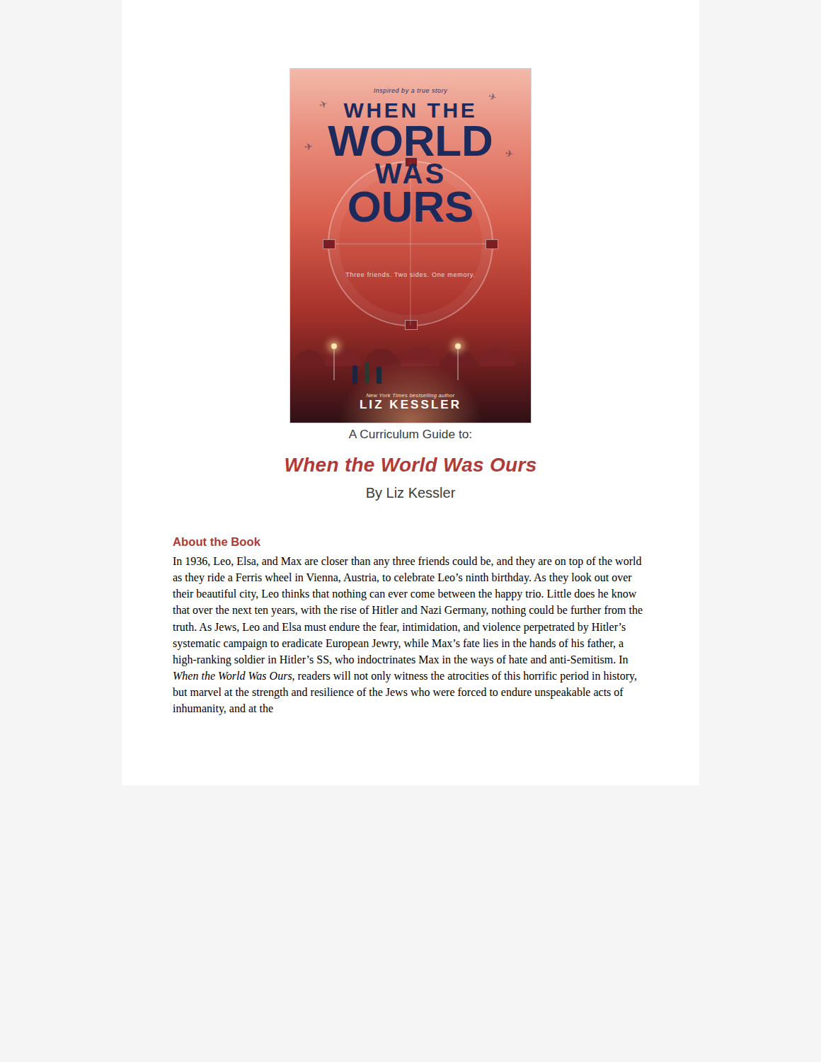Inspired by a true story
✈
✈
✈
✈
WHEN THE WORLD WAS OURS
Three friends. Two sides. One memory.
New York Times bestselling author
LIZ KESSLER
A Curriculum Guide to:
When the World Was Ours
By Liz Kessler
About the Book
In 1936, Leo, Elsa, and Max are closer than any three friends could be, and they are on top of the world as they ride a Ferris wheel in Vienna, Austria, to celebrate Leo’s ninth birthday. As they look out over their beautiful city, Leo thinks that nothing can ever come between the happy trio. Little does he know that over the next ten years, with the rise of Hitler and Nazi Germany, nothing could be further from the truth. As Jews, Leo and Elsa must endure the fear, intimidation, and violence perpetrated by Hitler’s systematic campaign to eradicate European Jewry, while Max’s fate lies in the hands of his father, a high-ranking soldier in Hitler’s SS, who indoctrinates Max in the ways of hate and anti-Semitism. In When the World Was Ours, readers will not only witness the atrocities of this horrific period in history, but marvel at the strength and resilience of the Jews who were forced to endure unspeakable acts of inhumanity, and at the